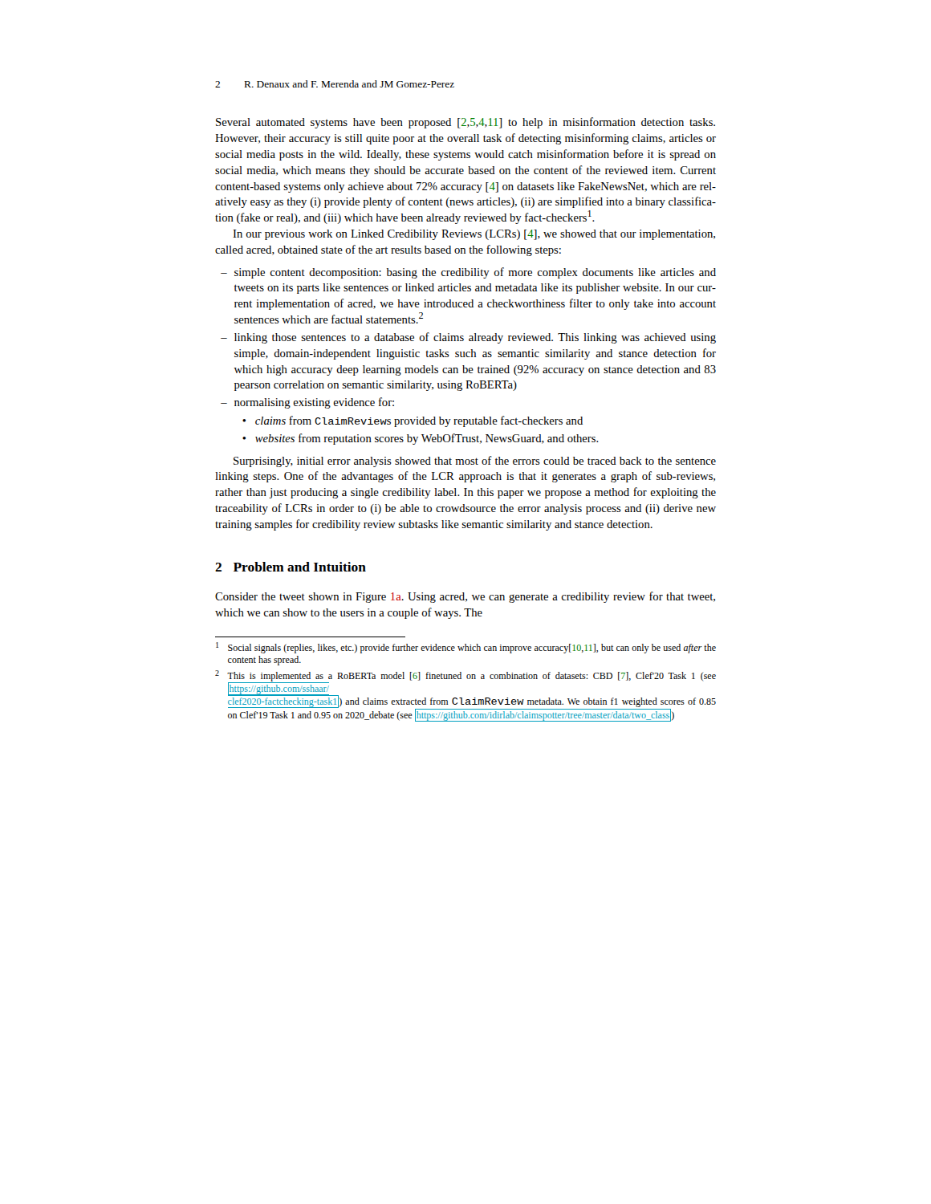2 R. Denaux and F. Merenda and JM Gomez-Perez
Several automated systems have been proposed [2,5,4,11] to help in misinformation detection tasks. However, their accuracy is still quite poor at the overall task of detecting misinforming claims, articles or social media posts in the wild. Ideally, these systems would catch misinformation before it is spread on social media, which means they should be accurate based on the content of the reviewed item. Current content-based systems only achieve about 72% accuracy [4] on datasets like FakeNewsNet, which are relatively easy as they (i) provide plenty of content (news articles), (ii) are simplified into a binary classification (fake or real), and (iii) which have been already reviewed by fact-checkers1.
In our previous work on Linked Credibility Reviews (LCRs) [4], we showed that our implementation, called acred, obtained state of the art results based on the following steps:
simple content decomposition: basing the credibility of more complex documents like articles and tweets on its parts like sentences or linked articles and metadata like its publisher website. In our current implementation of acred, we have introduced a checkworthiness filter to only take into account sentences which are factual statements.2
linking those sentences to a database of claims already reviewed. This linking was achieved using simple, domain-independent linguistic tasks such as semantic similarity and stance detection for which high accuracy deep learning models can be trained (92% accuracy on stance detection and 83 pearson correlation on semantic similarity, using RoBERTa)
normalising existing evidence for:
claims from ClaimReviews provided by reputable fact-checkers and
websites from reputation scores by WebOfTrust, NewsGuard, and others.
Surprisingly, initial error analysis showed that most of the errors could be traced back to the sentence linking steps. One of the advantages of the LCR approach is that it generates a graph of sub-reviews, rather than just producing a single credibility label. In this paper we propose a method for exploiting the traceability of LCRs in order to (i) be able to crowdsource the error analysis process and (ii) derive new training samples for credibility review subtasks like semantic similarity and stance detection.
2 Problem and Intuition
Consider the tweet shown in Figure 1a. Using acred, we can generate a credibility review for that tweet, which we can show to the users in a couple of ways. The
1 Social signals (replies, likes, etc.) provide further evidence which can improve accuracy[10,11], but can only be used after the content has spread.
2 This is implemented as a RoBERTa model [6] finetuned on a combination of datasets: CBD [7], Clef'20 Task 1 (see https://github.com/sshaar/
clef2020-factchecking-task1) and claims extracted from ClaimReview metadata. We obtain f1 weighted scores of 0.85 on Clef'19 Task 1 and 0.95 on 2020_debate (see https://github.com/idirlab/claimspotter/tree/master/data/two_class)